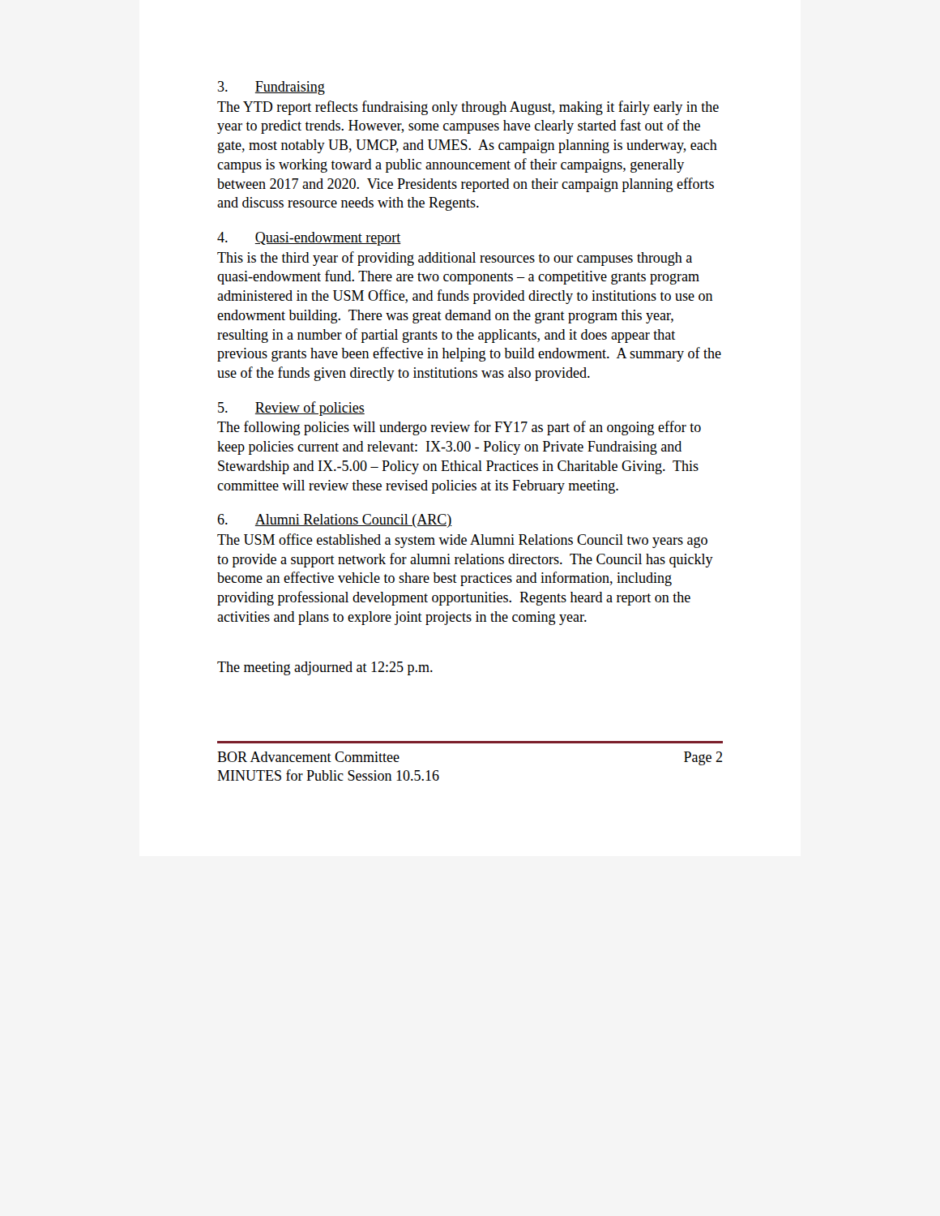3. Fundraising
The YTD report reflects fundraising only through August, making it fairly early in the year to predict trends. However, some campuses have clearly started fast out of the gate, most notably UB, UMCP, and UMES. As campaign planning is underway, each campus is working toward a public announcement of their campaigns, generally between 2017 and 2020. Vice Presidents reported on their campaign planning efforts and discuss resource needs with the Regents.
4. Quasi-endowment report
This is the third year of providing additional resources to our campuses through a quasi-endowment fund. There are two components – a competitive grants program administered in the USM Office, and funds provided directly to institutions to use on endowment building. There was great demand on the grant program this year, resulting in a number of partial grants to the applicants, and it does appear that previous grants have been effective in helping to build endowment. A summary of the use of the funds given directly to institutions was also provided.
5. Review of policies
The following policies will undergo review for FY17 as part of an ongoing effor to keep policies current and relevant: IX-3.00 - Policy on Private Fundraising and Stewardship and IX.-5.00 – Policy on Ethical Practices in Charitable Giving. This committee will review these revised policies at its February meeting.
6. Alumni Relations Council (ARC)
The USM office established a system wide Alumni Relations Council two years ago to provide a support network for alumni relations directors. The Council has quickly become an effective vehicle to share best practices and information, including providing professional development opportunities. Regents heard a report on the activities and plans to explore joint projects in the coming year.
The meeting adjourned at 12:25 p.m.
BOR Advancement Committee
MINUTES for Public Session 10.5.16
Page 2